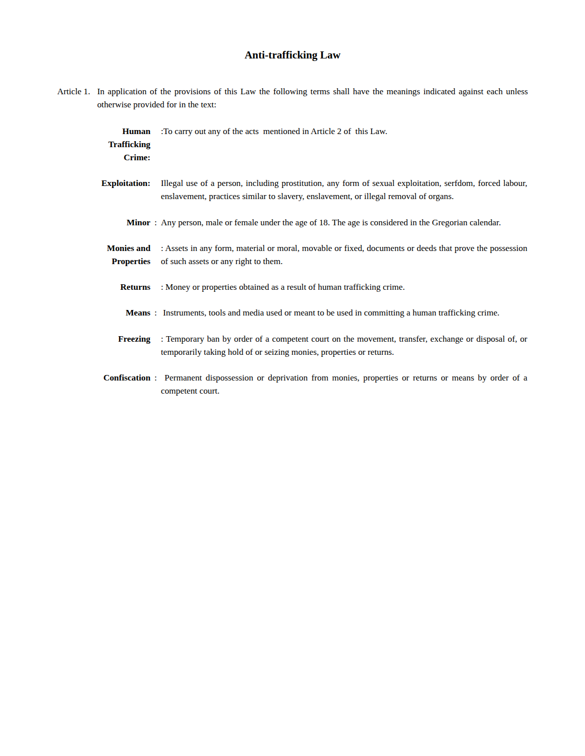Anti-trafficking Law
Article 1.
In application of the provisions of this Law the following terms shall have the meanings indicated against each unless otherwise provided for in the text:
| Human Trafficking Crime: | | :To carry out any of the acts mentioned in Article 2 of this Law. |
| Exploitation: | | Illegal use of a person, including prostitution, any form of sexual exploitation, serfdom, forced labour, enslavement, practices similar to slavery, enslavement, or illegal removal of organs. |
| Minor | : | Any person, male or female under the age of 18. The age is considered in the Gregorian calendar. |
| Monies and Properties | | : Assets in any form, material or moral, movable or fixed, documents or deeds that prove the possession of such assets or any right to them. |
| Returns | | : Money or properties obtained as a result of human trafficking crime. |
| Means | : | Instruments, tools and media used or meant to be used in committing a human trafficking crime. |
| Freezing | | : Temporary ban by order of a competent court on the movement, transfer, exchange or disposal of, or temporarily taking hold of or seizing monies, properties or returns. |
| Confiscation | : | Permanent dispossession or deprivation from monies, properties or returns or means by order of a competent court. |